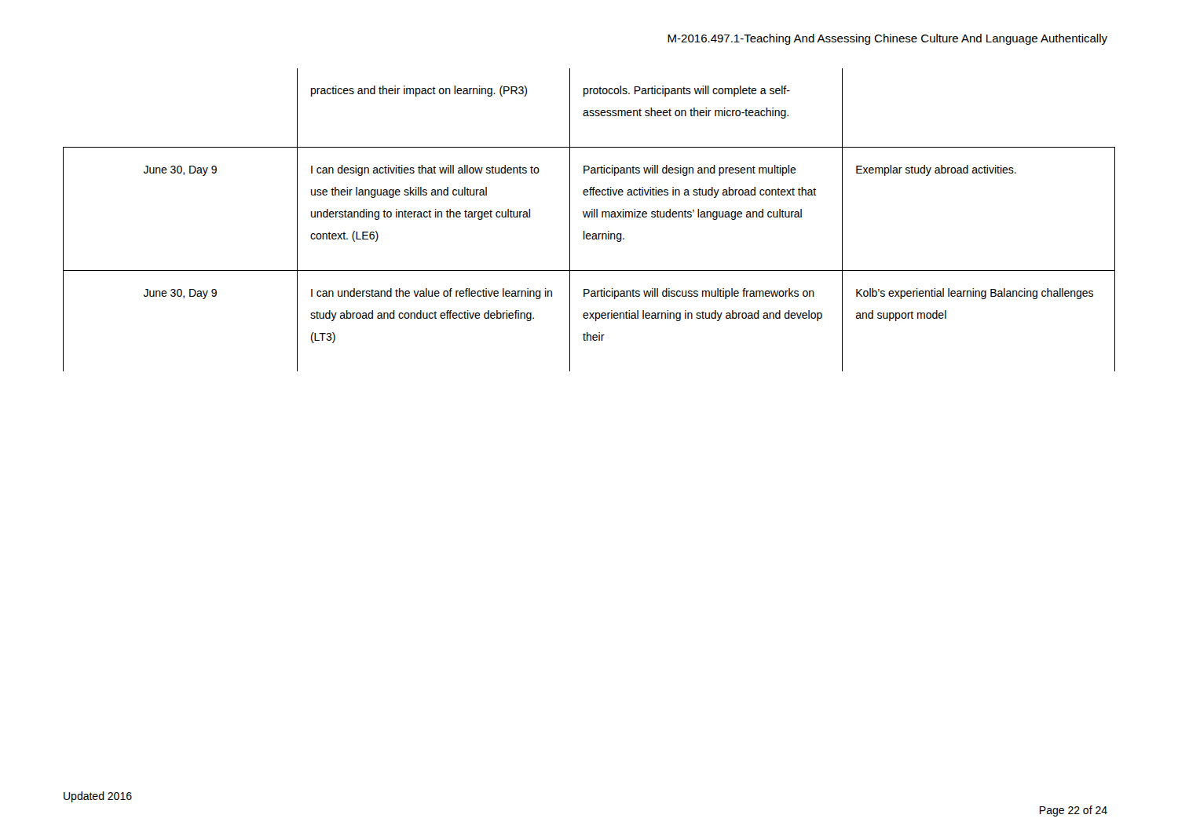M-2016.497.1-Teaching And Assessing Chinese Culture And Language Authentically
| | practices and their impact on learning. (PR3) | protocols. Participants will complete a self-assessment sheet on their micro-teaching. | |
| June 30, Day 9 | I can design activities that will allow students to use their language skills and cultural understanding to interact in the target cultural context. (LE6) | Participants will design and present multiple effective activities in a study abroad context that will maximize students’ language and cultural learning. | Exemplar study abroad activities. |
| June 30, Day 9 | I can understand the value of reflective learning in study abroad and conduct effective debriefing. (LT3) | Participants will discuss multiple frameworks on experiential learning in study abroad and develop their | Kolb’s experiential learning Balancing challenges and support model |
Updated 2016
Page 22 of 24